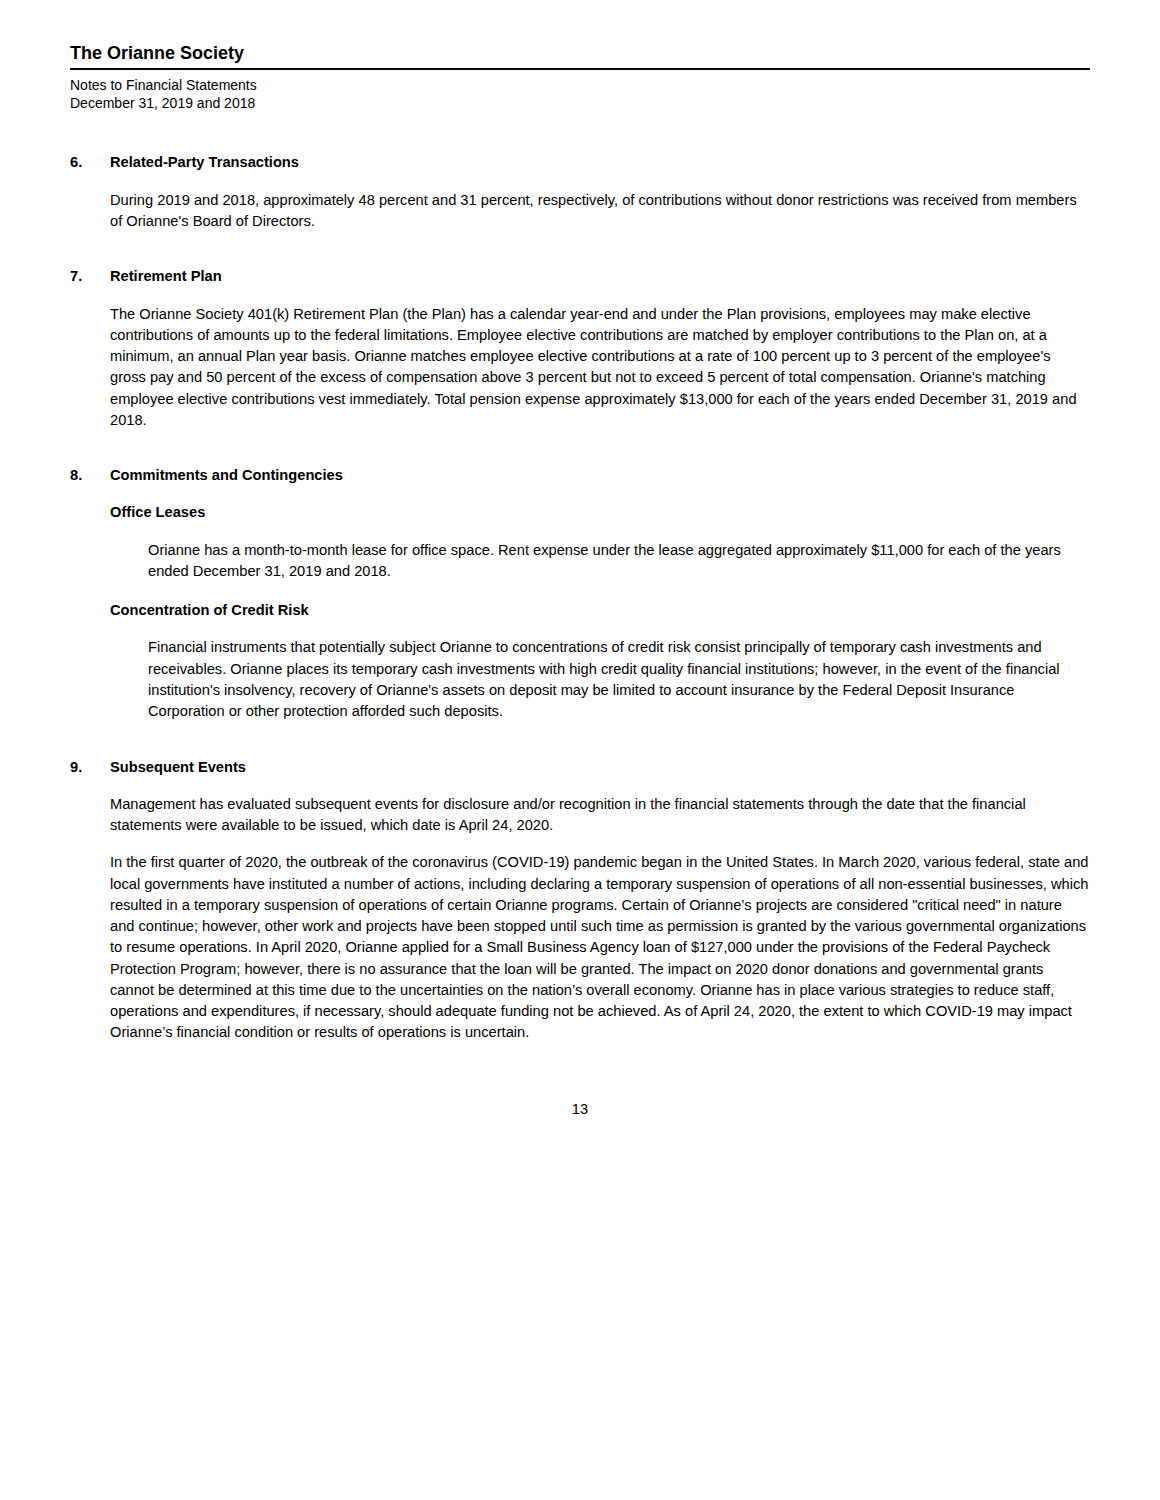The Orianne Society
Notes to Financial Statements
December 31, 2019 and 2018
Related-Party Transactions
During 2019 and 2018, approximately 48 percent and 31 percent, respectively, of contributions without donor restrictions was received from members of Orianne's Board of Directors.
Retirement Plan
The Orianne Society 401(k) Retirement Plan (the Plan) has a calendar year-end and under the Plan provisions, employees may make elective contributions of amounts up to the federal limitations. Employee elective contributions are matched by employer contributions to the Plan on, at a minimum, an annual Plan year basis. Orianne matches employee elective contributions at a rate of 100 percent up to 3 percent of the employee's gross pay and 50 percent of the excess of compensation above 3 percent but not to exceed 5 percent of total compensation. Orianne's matching employee elective contributions vest immediately. Total pension expense approximately $13,000 for each of the years ended December 31, 2019 and 2018.
Commitments and Contingencies
Office Leases
Orianne has a month-to-month lease for office space. Rent expense under the lease aggregated approximately $11,000 for each of the years ended December 31, 2019 and 2018.
Concentration of Credit Risk
Financial instruments that potentially subject Orianne to concentrations of credit risk consist principally of temporary cash investments and receivables. Orianne places its temporary cash investments with high credit quality financial institutions; however, in the event of the financial institution's insolvency, recovery of Orianne's assets on deposit may be limited to account insurance by the Federal Deposit Insurance Corporation or other protection afforded such deposits.
Subsequent Events
Management has evaluated subsequent events for disclosure and/or recognition in the financial statements through the date that the financial statements were available to be issued, which date is April 24, 2020.
In the first quarter of 2020, the outbreak of the coronavirus (COVID-19) pandemic began in the United States. In March 2020, various federal, state and local governments have instituted a number of actions, including declaring a temporary suspension of operations of all non-essential businesses, which resulted in a temporary suspension of operations of certain Orianne programs. Certain of Orianne’s projects are considered "critical need" in nature and continue; however, other work and projects have been stopped until such time as permission is granted by the various governmental organizations to resume operations. In April 2020, Orianne applied for a Small Business Agency loan of $127,000 under the provisions of the Federal Paycheck Protection Program; however, there is no assurance that the loan will be granted. The impact on 2020 donor donations and governmental grants cannot be determined at this time due to the uncertainties on the nation’s overall economy. Orianne has in place various strategies to reduce staff, operations and expenditures, if necessary, should adequate funding not be achieved. As of April 24, 2020, the extent to which COVID-19 may impact Orianne’s financial condition or results of operations is uncertain.
13